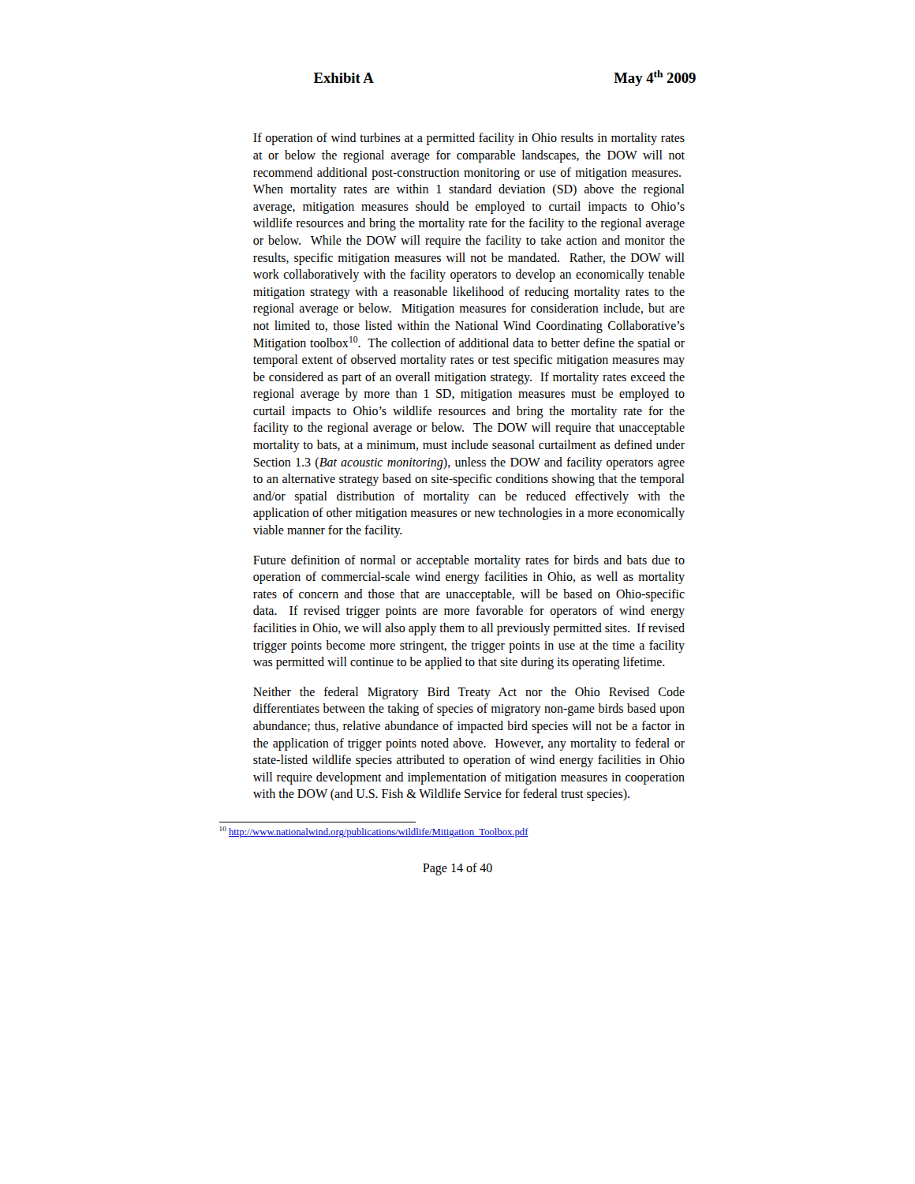Exhibit A May 4th 2009
If operation of wind turbines at a permitted facility in Ohio results in mortality rates at or below the regional average for comparable landscapes, the DOW will not recommend additional post-construction monitoring or use of mitigation measures. When mortality rates are within 1 standard deviation (SD) above the regional average, mitigation measures should be employed to curtail impacts to Ohio’s wildlife resources and bring the mortality rate for the facility to the regional average or below. While the DOW will require the facility to take action and monitor the results, specific mitigation measures will not be mandated. Rather, the DOW will work collaboratively with the facility operators to develop an economically tenable mitigation strategy with a reasonable likelihood of reducing mortality rates to the regional average or below. Mitigation measures for consideration include, but are not limited to, those listed within the National Wind Coordinating Collaborative’s Mitigation toolbox10. The collection of additional data to better define the spatial or temporal extent of observed mortality rates or test specific mitigation measures may be considered as part of an overall mitigation strategy. If mortality rates exceed the regional average by more than 1 SD, mitigation measures must be employed to curtail impacts to Ohio’s wildlife resources and bring the mortality rate for the facility to the regional average or below. The DOW will require that unacceptable mortality to bats, at a minimum, must include seasonal curtailment as defined under Section 1.3 (Bat acoustic monitoring), unless the DOW and facility operators agree to an alternative strategy based on site-specific conditions showing that the temporal and/or spatial distribution of mortality can be reduced effectively with the application of other mitigation measures or new technologies in a more economically viable manner for the facility.
Future definition of normal or acceptable mortality rates for birds and bats due to operation of commercial-scale wind energy facilities in Ohio, as well as mortality rates of concern and those that are unacceptable, will be based on Ohio-specific data. If revised trigger points are more favorable for operators of wind energy facilities in Ohio, we will also apply them to all previously permitted sites. If revised trigger points become more stringent, the trigger points in use at the time a facility was permitted will continue to be applied to that site during its operating lifetime.
Neither the federal Migratory Bird Treaty Act nor the Ohio Revised Code differentiates between the taking of species of migratory non-game birds based upon abundance; thus, relative abundance of impacted bird species will not be a factor in the application of trigger points noted above. However, any mortality to federal or state-listed wildlife species attributed to operation of wind energy facilities in Ohio will require development and implementation of mitigation measures in cooperation with the DOW (and U.S. Fish & Wildlife Service for federal trust species).
10 http://www.nationalwind.org/publications/wildlife/Mitigation_Toolbox.pdf
Page 14 of 40